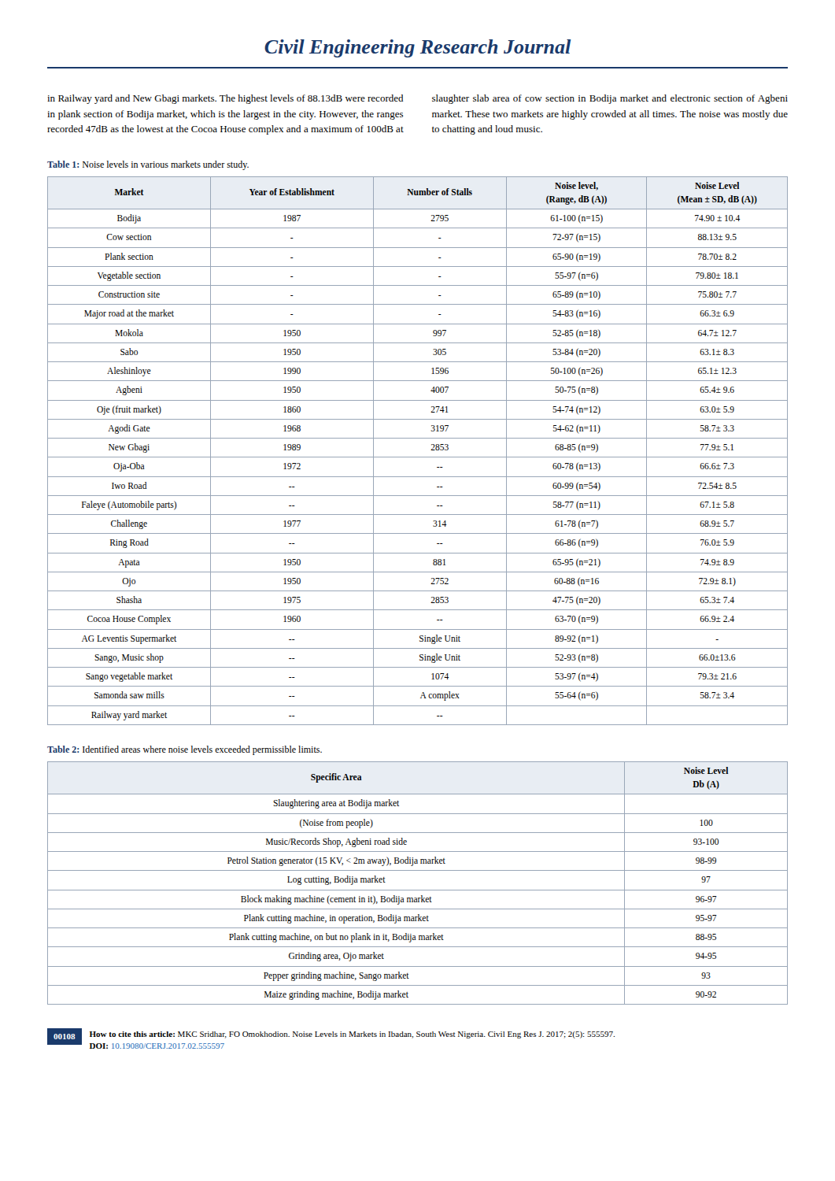Civil Engineering Research Journal
in Railway yard and New Gbagi markets. The highest levels of 88.13dB were recorded in plank section of Bodija market, which is the largest in the city. However, the ranges recorded 47dB as the lowest at the Cocoa House complex and a maximum of 100dB at slaughter slab area of cow section in Bodija market and electronic section of Agbeni market. These two markets are highly crowded at all times. The noise was mostly due to chatting and loud music.
Table 1: Noise levels in various markets under study.
| Market | Year of Establishment | Number of Stalls | Noise level, (Range, dB (A)) | Noise Level (Mean ± SD, dB (A)) |
| --- | --- | --- | --- | --- |
| Bodija | 1987 | 2795 | 61-100 (n=15) | 74.90 ± 10.4 |
| Cow section | - | - | 72-97 (n=15) | 88.13± 9.5 |
| Plank section | - | - | 65-90 (n=19) | 78.70± 8.2 |
| Vegetable section | - | - | 55-97 (n=6) | 79.80± 18.1 |
| Construction site | - | - | 65-89 (n=10) | 75.80± 7.7 |
| Major road at the market | - | - | 54-83 (n=16) | 66.3± 6.9 |
| Mokola | 1950 | 997 | 52-85 (n=18) | 64.7± 12.7 |
| Sabo | 1950 | 305 | 53-84 (n=20) | 63.1± 8.3 |
| Aleshinloye | 1990 | 1596 | 50-100 (n=26) | 65.1± 12.3 |
| Agbeni | 1950 | 4007 | 50-75 (n=8) | 65.4± 9.6 |
| Oje (fruit market) | 1860 | 2741 | 54-74 (n=12) | 63.0± 5.9 |
| Agodi Gate | 1968 | 3197 | 54-62 (n=11) | 58.7± 3.3 |
| New Gbagi | 1989 | 2853 | 68-85 (n=9) | 77.9± 5.1 |
| Oja-Oba | 1972 | -- | 60-78 (n=13) | 66.6± 7.3 |
| Iwo Road | -- | -- | 60-99 (n=54) | 72.54± 8.5 |
| Faleye (Automobile parts) | -- | -- | 58-77 (n=11) | 67.1± 5.8 |
| Challenge | 1977 | 314 | 61-78 (n=7) | 68.9± 5.7 |
| Ring Road | -- | -- | 66-86 (n=9) | 76.0± 5.9 |
| Apata | 1950 | 881 | 65-95 (n=21) | 74.9± 8.9 |
| Ojo | 1950 | 2752 | 60-88 (n=16 | 72.9± 8.1) |
| Shasha | 1975 | 2853 | 47-75 (n=20) | 65.3± 7.4 |
| Cocoa House Complex | 1960 | -- | 63-70 (n=9) | 66.9± 2.4 |
| AG Leventis Supermarket | -- | Single Unit | 89-92 (n=1) | - |
| Sango, Music shop | -- | Single Unit | 52-93 (n=8) | 66.0±13.6 |
| Sango vegetable market | -- | 1074 | 53-97 (n=4) | 79.3± 21.6 |
| Samonda saw mills | -- | A complex | 55-64 (n=6) | 58.7± 3.4 |
| Railway yard market | -- | -- | | |
Table 2: Identified areas where noise levels exceeded permissible limits.
| Specific Area | Noise Level Db (A) |
| --- | --- |
| Slaughtering area at Bodija market | |
| (Noise from people) | 100 |
| Music/Records Shop, Agbeni road side | 93-100 |
| Petrol Station generator (15 KV, < 2m away), Bodija market | 98-99 |
| Log cutting, Bodija market | 97 |
| Block making machine (cement in it), Bodija market | 96-97 |
| Plank cutting machine, in operation, Bodija market | 95-97 |
| Plank cutting machine, on but no plank in it, Bodija market | 88-95 |
| Grinding area, Ojo market | 94-95 |
| Pepper grinding machine, Sango market | 93 |
| Maize grinding machine, Bodija market | 90-92 |
00108
How to cite this article: MKC Sridhar, FO Omokhodion. Noise Levels in Markets in Ibadan, South West Nigeria. Civil Eng Res J. 2017; 2(5): 555597.
DOI: 10.19080/CERJ.2017.02.555597